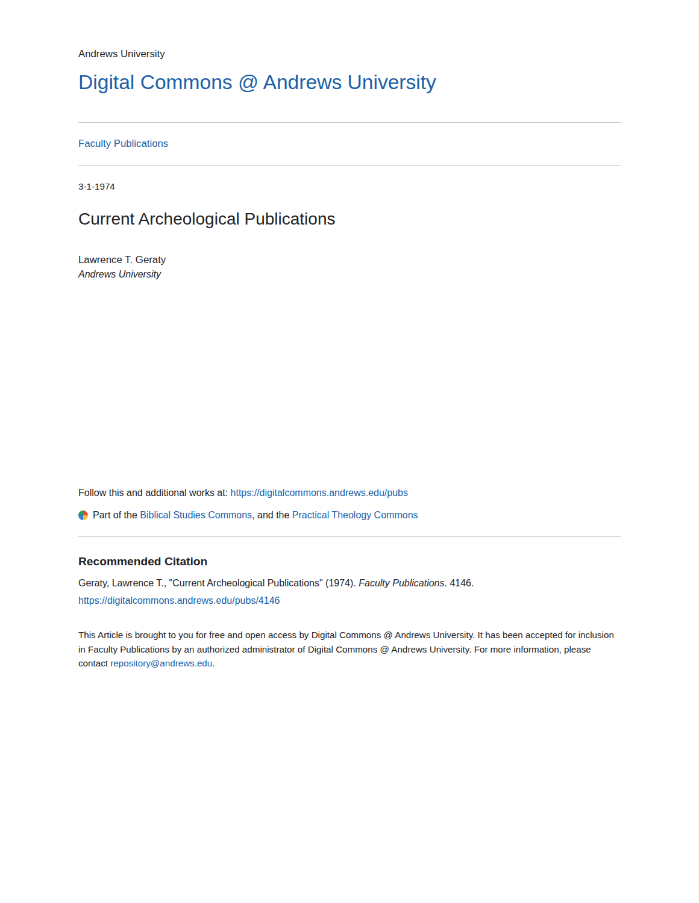Andrews University
Digital Commons @ Andrews University
Faculty Publications
3-1-1974
Current Archeological Publications
Lawrence T. Geraty
Andrews University
Follow this and additional works at: https://digitalcommons.andrews.edu/pubs
Part of the Biblical Studies Commons, and the Practical Theology Commons
Recommended Citation
Geraty, Lawrence T., "Current Archeological Publications" (1974). Faculty Publications. 4146.
https://digitalcommons.andrews.edu/pubs/4146
This Article is brought to you for free and open access by Digital Commons @ Andrews University. It has been accepted for inclusion in Faculty Publications by an authorized administrator of Digital Commons @ Andrews University. For more information, please contact repository@andrews.edu.